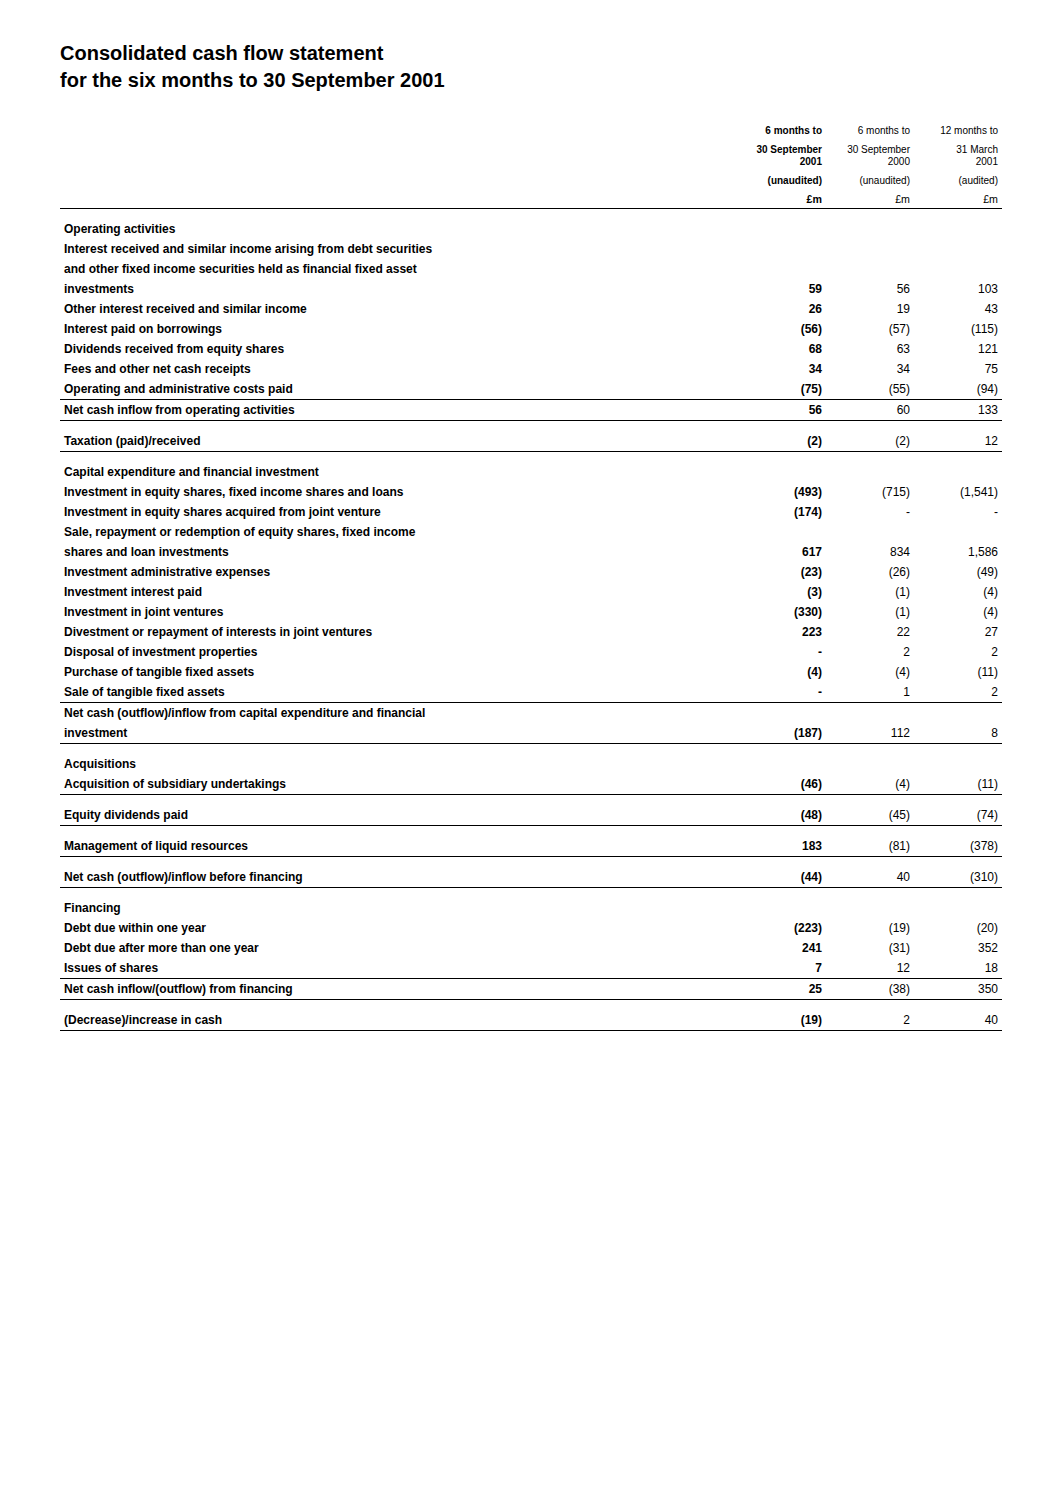Consolidated cash flow statement
for the six months to 30 September 2001
| | 6 months to | 6 months to | 12 months to |
| --- | --- | --- | --- |
| | 30 September 2001 | 30 September 2000 | 31 March 2001 |
| | (unaudited) | (unaudited) | (audited) |
| | £m | £m | £m |
| Operating activities | | | |
| Interest received and similar income arising from debt securities | | | |
| and other fixed income securities held as financial fixed asset | | | |
| investments | 59 | 56 | 103 |
| Other interest received and similar income | 26 | 19 | 43 |
| Interest paid on borrowings | (56) | (57) | (115) |
| Dividends received from equity shares | 68 | 63 | 121 |
| Fees and other net cash receipts | 34 | 34 | 75 |
| Operating and administrative costs paid | (75) | (55) | (94) |
| Net cash inflow from operating activities | 56 | 60 | 133 |
| Taxation (paid)/received | (2) | (2) | 12 |
| Capital expenditure and financial investment | | | |
| Investment in equity shares, fixed income shares and loans | (493) | (715) | (1,541) |
| Investment in equity shares acquired from joint venture | (174) | - | - |
| Sale, repayment or redemption of equity shares, fixed income | | | |
| shares and loan investments | 617 | 834 | 1,586 |
| Investment administrative expenses | (23) | (26) | (49) |
| Investment interest paid | (3) | (1) | (4) |
| Investment in joint ventures | (330) | (1) | (4) |
| Divestment or repayment of interests in joint ventures | 223 | 22 | 27 |
| Disposal of investment properties | - | 2 | 2 |
| Purchase of tangible fixed assets | (4) | (4) | (11) |
| Sale of tangible fixed assets | - | 1 | 2 |
| Net cash (outflow)/inflow from capital expenditure and financial | | | |
| investment | (187) | 112 | 8 |
| Acquisitions | | | |
| Acquisition of subsidiary undertakings | (46) | (4) | (11) |
| Equity dividends paid | (48) | (45) | (74) |
| Management of liquid resources | 183 | (81) | (378) |
| Net cash (outflow)/inflow before financing | (44) | 40 | (310) |
| Financing | | | |
| Debt due within one year | (223) | (19) | (20) |
| Debt due after more than one year | 241 | (31) | 352 |
| Issues of shares | 7 | 12 | 18 |
| Net cash inflow/(outflow) from financing | 25 | (38) | 350 |
| (Decrease)/increase in cash | (19) | 2 | 40 |